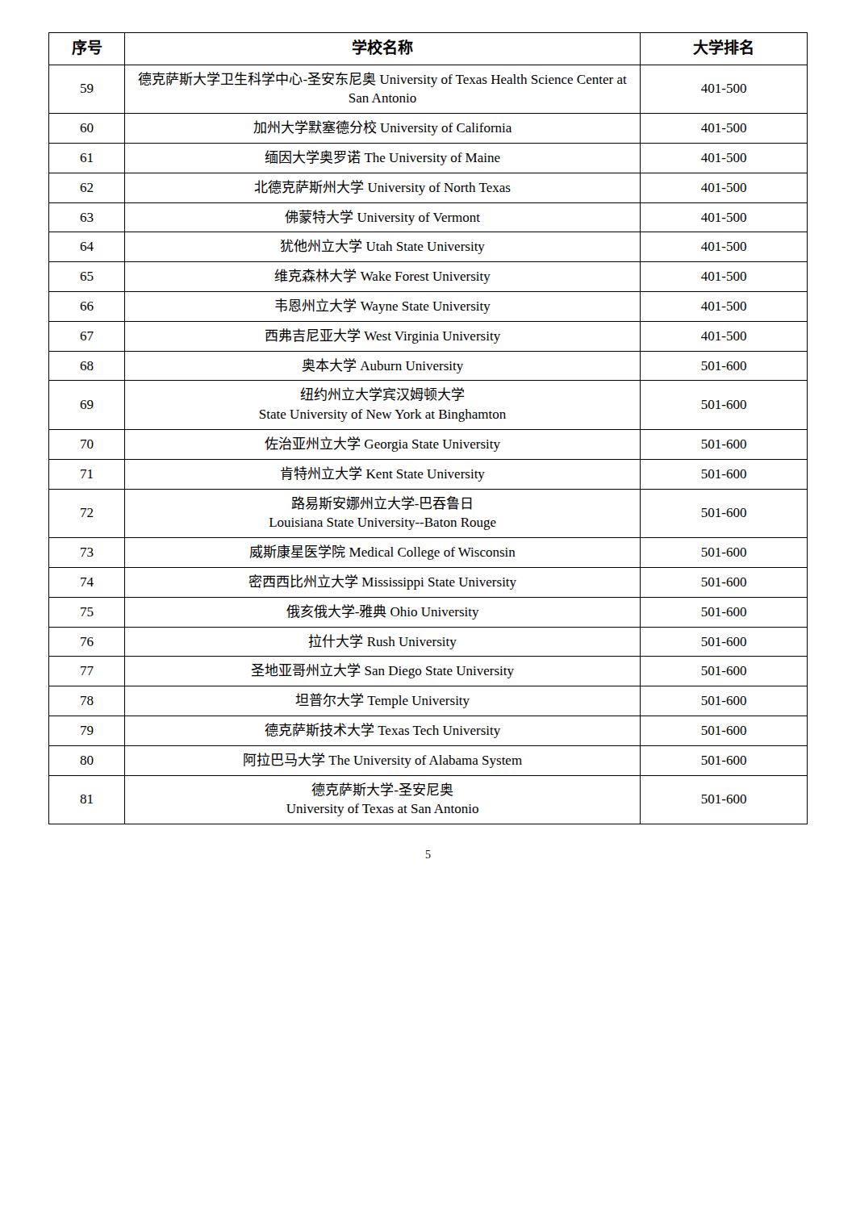| 序号 | 学校名称 | 大学排名 |
| --- | --- | --- |
| 59 | 德克萨斯大学卫生科学中心-圣安东尼奥 University of Texas Health Science Center at San Antonio | 401-500 |
| 60 | 加州大学默塞德分校 University of California | 401-500 |
| 61 | 缅因大学奥罗诺 The University of Maine | 401-500 |
| 62 | 北德克萨斯州大学 University of North Texas | 401-500 |
| 63 | 佛蒙特大学 University of Vermont | 401-500 |
| 64 | 犹他州立大学 Utah State University | 401-500 |
| 65 | 维克森林大学 Wake Forest University | 401-500 |
| 66 | 韦恩州立大学 Wayne State University | 401-500 |
| 67 | 西弗吉尼亚大学 West Virginia University | 401-500 |
| 68 | 奥本大学 Auburn University | 501-600 |
| 69 | 纽约州立大学宾汉姆顿大学 State University of New York at Binghamton | 501-600 |
| 70 | 佐治亚州立大学 Georgia State University | 501-600 |
| 71 | 肯特州立大学 Kent State University | 501-600 |
| 72 | 路易斯安娜州立大学-巴吞鲁日 Louisiana State University--Baton Rouge | 501-600 |
| 73 | 威斯康星医学院 Medical College of Wisconsin | 501-600 |
| 74 | 密西西比州立大学 Mississippi State University | 501-600 |
| 75 | 俄亥俄大学-雅典 Ohio University | 501-600 |
| 76 | 拉什大学 Rush University | 501-600 |
| 77 | 圣地亚哥州立大学 San Diego State University | 501-600 |
| 78 | 坦普尔大学 Temple University | 501-600 |
| 79 | 德克萨斯技术大学 Texas Tech University | 501-600 |
| 80 | 阿拉巴马大学 The University of Alabama System | 501-600 |
| 81 | 德克萨斯大学-圣安尼奥 University of Texas at San Antonio | 501-600 |
5